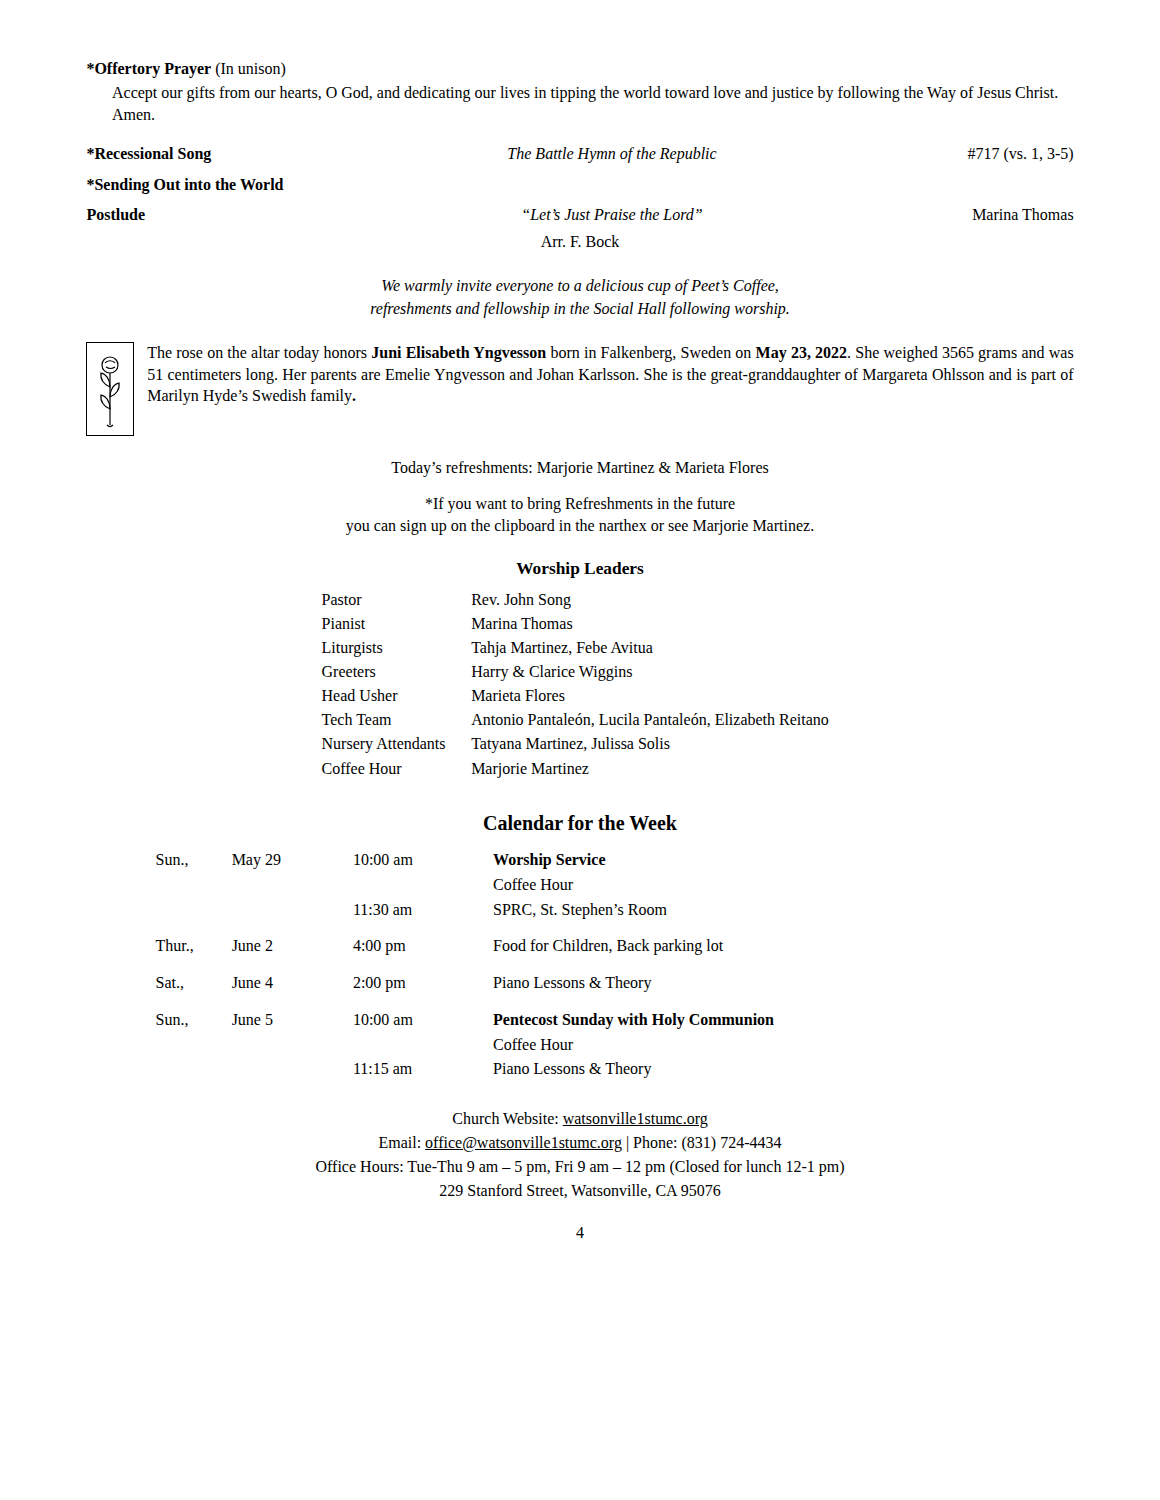*Offertory Prayer (In unison)
Accept our gifts from our hearts, O God, and dedicating our lives in tipping the world toward love and justice by following the Way of Jesus Christ. Amen.
*Recessional Song The Battle Hymn of the Republic #717 (vs. 1, 3-5)
*Sending Out into the World
Postlude “Let’s Just Praise the Lord” Marina Thomas
Arr. F. Bock
We warmly invite everyone to a delicious cup of Peet’s Coffee,
refreshments and fellowship in the Social Hall following worship.
The rose on the altar today honors Juni Elisabeth Yngvesson born in Falkenberg, Sweden on May 23, 2022. She weighed 3565 grams and was 51 centimeters long. Her parents are Emelie Yngvesson and Johan Karlsson. She is the great-granddaughter of Margareta Ohlsson and is part of Marilyn Hyde’s Swedish family.
Today’s refreshments: Marjorie Martinez & Marieta Flores
*If you want to bring Refreshments in the future
you can sign up on the clipboard in the narthex or see Marjorie Martinez.
Worship Leaders
| Pastor | Rev. John Song |
| Pianist | Marina Thomas |
| Liturgists | Tahja Martinez, Febe Avitua |
| Greeters | Harry & Clarice Wiggins |
| Head Usher | Marieta Flores |
| Tech Team | Antonio Pantaleón, Lucila Pantaleón, Elizabeth Reitano |
| Nursery Attendants | Tatyana Martinez, Julissa Solis |
| Coffee Hour | Marjorie Martinez |
Calendar for the Week
| Sun., | May 29 | 10:00 am | Worship Service |
| | | | Coffee Hour |
| | | 11:30 am | SPRC, St. Stephen’s Room |
| Thur., | June 2 | 4:00 pm | Food for Children, Back parking lot |
| Sat., | June 4 | 2:00 pm | Piano Lessons & Theory |
| Sun., | June 5 | 10:00 am | Pentecost Sunday with Holy Communion |
| | | | Coffee Hour |
| | | 11:15 am | Piano Lessons & Theory |
Church Website: watsonville1stumc.org
Email: office@watsonville1stumc.org | Phone: (831) 724-4434
Office Hours: Tue-Thu 9 am – 5 pm, Fri 9 am – 12 pm (Closed for lunch 12-1 pm)
229 Stanford Street, Watsonville, CA 95076
4